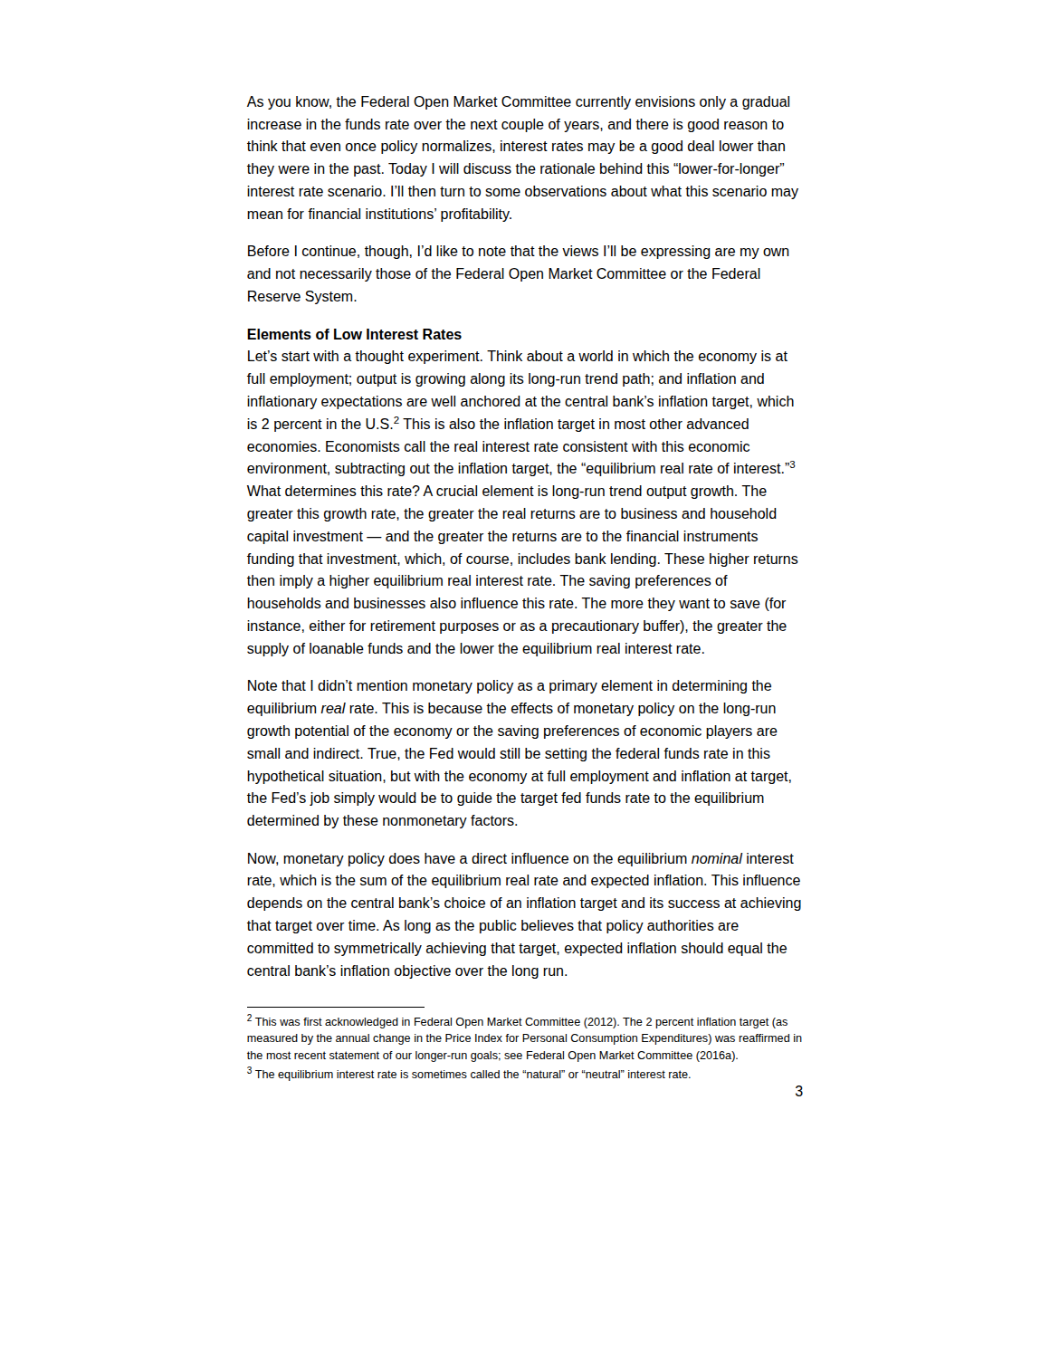As you know, the Federal Open Market Committee currently envisions only a gradual increase in the funds rate over the next couple of years, and there is good reason to think that even once policy normalizes, interest rates may be a good deal lower than they were in the past. Today I will discuss the rationale behind this “lower-for-longer” interest rate scenario. I’ll then turn to some observations about what this scenario may mean for financial institutions’ profitability.
Before I continue, though, I’d like to note that the views I’ll be expressing are my own and not necessarily those of the Federal Open Market Committee or the Federal Reserve System.
Elements of Low Interest Rates
Let’s start with a thought experiment. Think about a world in which the economy is at full employment; output is growing along its long-run trend path; and inflation and inflationary expectations are well anchored at the central bank’s inflation target, which is 2 percent in the U.S.2 This is also the inflation target in most other advanced economies. Economists call the real interest rate consistent with this economic environment, subtracting out the inflation target, the “equilibrium real rate of interest.”3 What determines this rate? A crucial element is long-run trend output growth. The greater this growth rate, the greater the real returns are to business and household capital investment — and the greater the returns are to the financial instruments funding that investment, which, of course, includes bank lending. These higher returns then imply a higher equilibrium real interest rate. The saving preferences of households and businesses also influence this rate. The more they want to save (for instance, either for retirement purposes or as a precautionary buffer), the greater the supply of loanable funds and the lower the equilibrium real interest rate.
Note that I didn’t mention monetary policy as a primary element in determining the equilibrium real rate. This is because the effects of monetary policy on the long-run growth potential of the economy or the saving preferences of economic players are small and indirect. True, the Fed would still be setting the federal funds rate in this hypothetical situation, but with the economy at full employment and inflation at target, the Fed’s job simply would be to guide the target fed funds rate to the equilibrium determined by these nonmonetary factors.
Now, monetary policy does have a direct influence on the equilibrium nominal interest rate, which is the sum of the equilibrium real rate and expected inflation. This influence depends on the central bank’s choice of an inflation target and its success at achieving that target over time. As long as the public believes that policy authorities are committed to symmetrically achieving that target, expected inflation should equal the central bank’s inflation objective over the long run.
2 This was first acknowledged in Federal Open Market Committee (2012). The 2 percent inflation target (as measured by the annual change in the Price Index for Personal Consumption Expenditures) was reaffirmed in the most recent statement of our longer-run goals; see Federal Open Market Committee (2016a).
3 The equilibrium interest rate is sometimes called the “natural” or “neutral” interest rate.
3